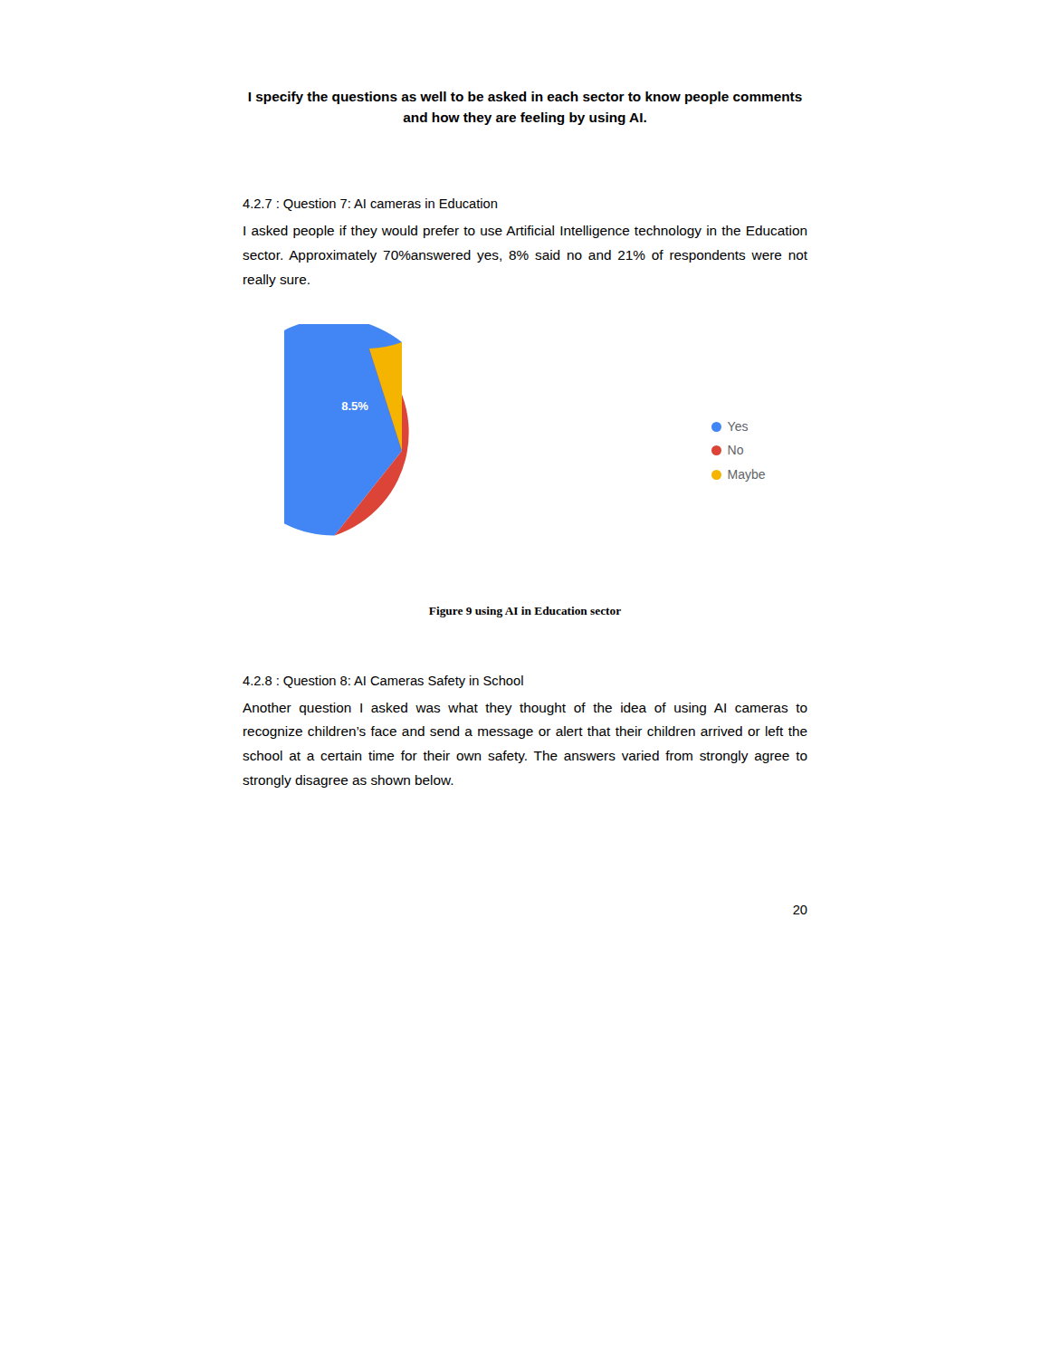I specify the questions as well to be asked in each sector to know people comments and how they are feeling by using AI.
4.2.7 : Question 7: AI cameras in Education
I asked people if they would prefer to use Artificial Intelligence technology in the Education sector. Approximately 70%answered yes, 8% said no and 21% of respondents were not really sure.
70.4% 8.5% 21.1%
Yes
No
Maybe
Figure 9 using AI in Education sector
4.2.8 : Question 8: AI Cameras Safety in School
Another question I asked was what they thought of the idea of using AI cameras to recognize children’s face and send a message or alert that their children arrived or left the school at a certain time for their own safety. The answers varied from strongly agree to strongly disagree as shown below.
20